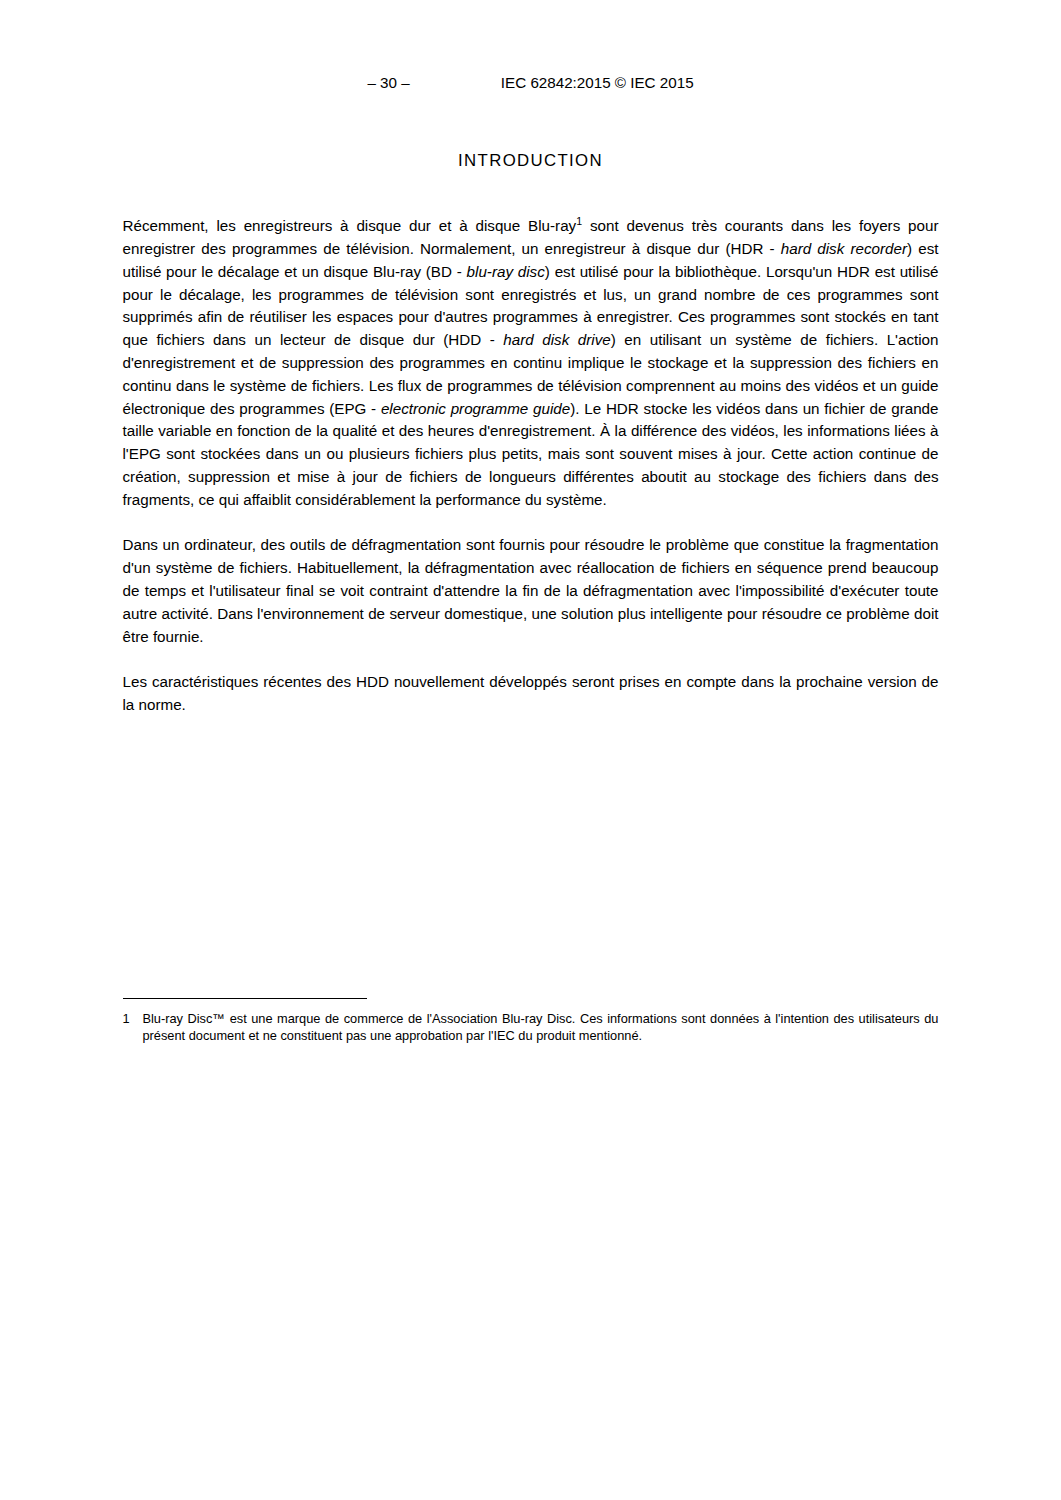– 30 – IEC 62842:2015 © IEC 2015
INTRODUCTION
Récemment, les enregistreurs à disque dur et à disque Blu-ray1 sont devenus très courants dans les foyers pour enregistrer des programmes de télévision. Normalement, un enregistreur à disque dur (HDR - hard disk recorder) est utilisé pour le décalage et un disque Blu-ray (BD - blu-ray disc) est utilisé pour la bibliothèque. Lorsqu'un HDR est utilisé pour le décalage, les programmes de télévision sont enregistrés et lus, un grand nombre de ces programmes sont supprimés afin de réutiliser les espaces pour d'autres programmes à enregistrer. Ces programmes sont stockés en tant que fichiers dans un lecteur de disque dur (HDD - hard disk drive) en utilisant un système de fichiers. L'action d'enregistrement et de suppression des programmes en continu implique le stockage et la suppression des fichiers en continu dans le système de fichiers. Les flux de programmes de télévision comprennent au moins des vidéos et un guide électronique des programmes (EPG - electronic programme guide). Le HDR stocke les vidéos dans un fichier de grande taille variable en fonction de la qualité et des heures d'enregistrement. À la différence des vidéos, les informations liées à l'EPG sont stockées dans un ou plusieurs fichiers plus petits, mais sont souvent mises à jour. Cette action continue de création, suppression et mise à jour de fichiers de longueurs différentes aboutit au stockage des fichiers dans des fragments, ce qui affaiblit considérablement la performance du système.
Dans un ordinateur, des outils de défragmentation sont fournis pour résoudre le problème que constitue la fragmentation d'un système de fichiers. Habituellement, la défragmentation avec réallocation de fichiers en séquence prend beaucoup de temps et l'utilisateur final se voit contraint d'attendre la fin de la défragmentation avec l'impossibilité d'exécuter toute autre activité. Dans l'environnement de serveur domestique, une solution plus intelligente pour résoudre ce problème doit être fournie.
Les caractéristiques récentes des HDD nouvellement développés seront prises en compte dans la prochaine version de la norme.
1 Blu-ray Disc™ est une marque de commerce de l'Association Blu-ray Disc. Ces informations sont données à l'intention des utilisateurs du présent document et ne constituent pas une approbation par l'IEC du produit mentionné.